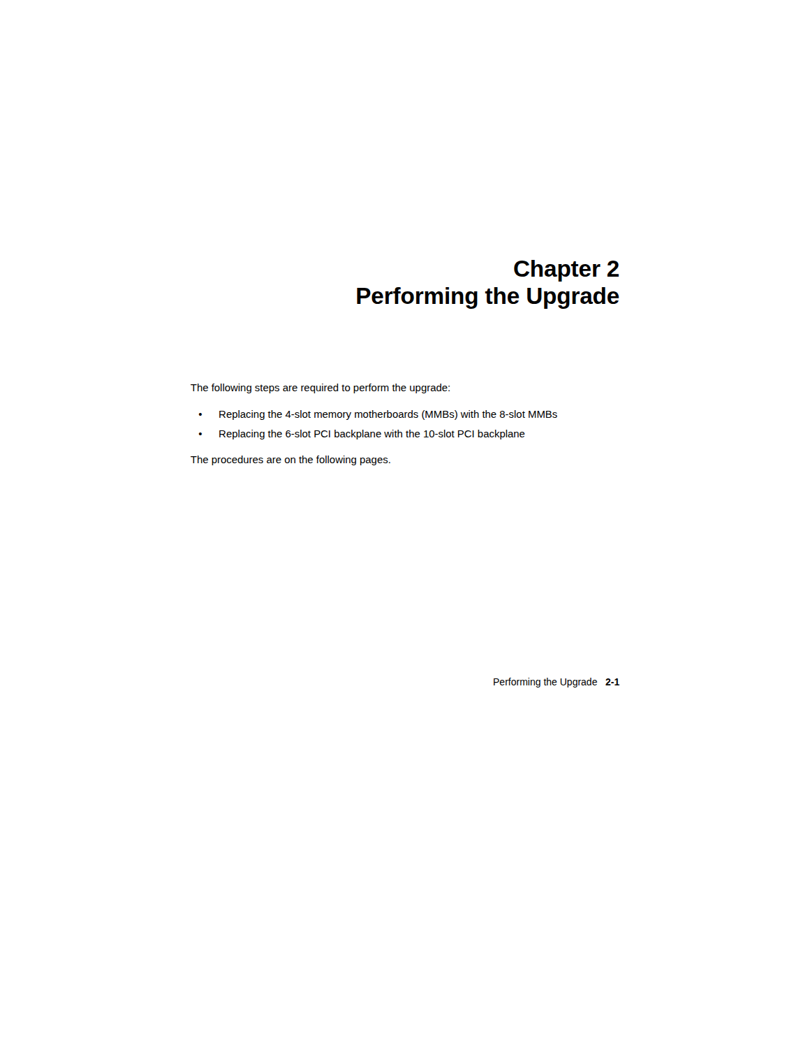Chapter 2 Performing the Upgrade
The following steps are required to perform the upgrade:
Replacing the 4-slot memory motherboards (MMBs) with the 8-slot MMBs
Replacing the 6-slot PCI backplane with the 10-slot PCI backplane
The procedures are on the following pages.
Performing the Upgrade 2-1